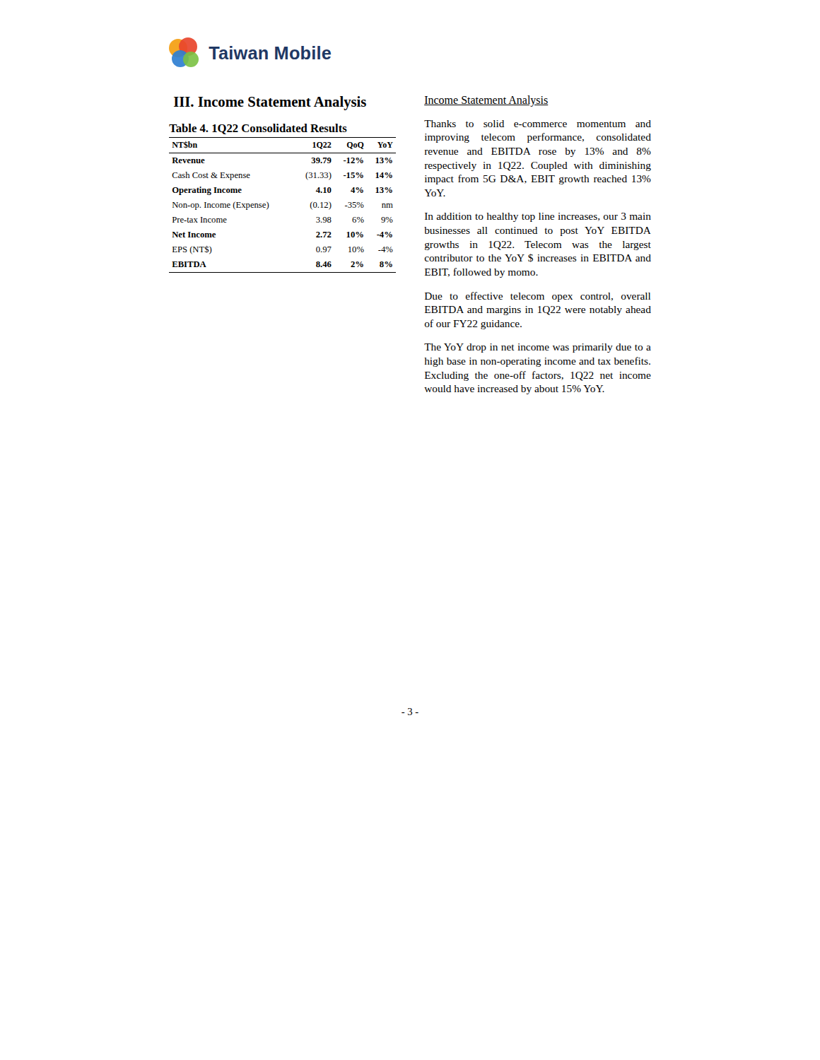Taiwan Mobile
III. Income Statement Analysis
Table 4. 1Q22 Consolidated Results
| NT$bn | 1Q22 | QoQ | YoY |
| --- | --- | --- | --- |
| Revenue | 39.79 | -12% | 13% |
| Cash Cost & Expense | (31.33) | -15% | 14% |
| Operating Income | 4.10 | 4% | 13% |
| Non-op. Income (Expense) | (0.12) | -35% | nm |
| Pre-tax Income | 3.98 | 6% | 9% |
| Net Income | 2.72 | 10% | -4% |
| EPS (NT$) | 0.97 | 10% | -4% |
| EBITDA | 8.46 | 2% | 8% |
Income Statement Analysis
Thanks to solid e-commerce momentum and improving telecom performance, consolidated revenue and EBITDA rose by 13% and 8% respectively in 1Q22. Coupled with diminishing impact from 5G D&A, EBIT growth reached 13% YoY.
In addition to healthy top line increases, our 3 main businesses all continued to post YoY EBITDA growths in 1Q22. Telecom was the largest contributor to the YoY $ increases in EBITDA and EBIT, followed by momo.
Due to effective telecom opex control, overall EBITDA and margins in 1Q22 were notably ahead of our FY22 guidance.
The YoY drop in net income was primarily due to a high base in non-operating income and tax benefits. Excluding the one-off factors, 1Q22 net income would have increased by about 15% YoY.
- 3 -